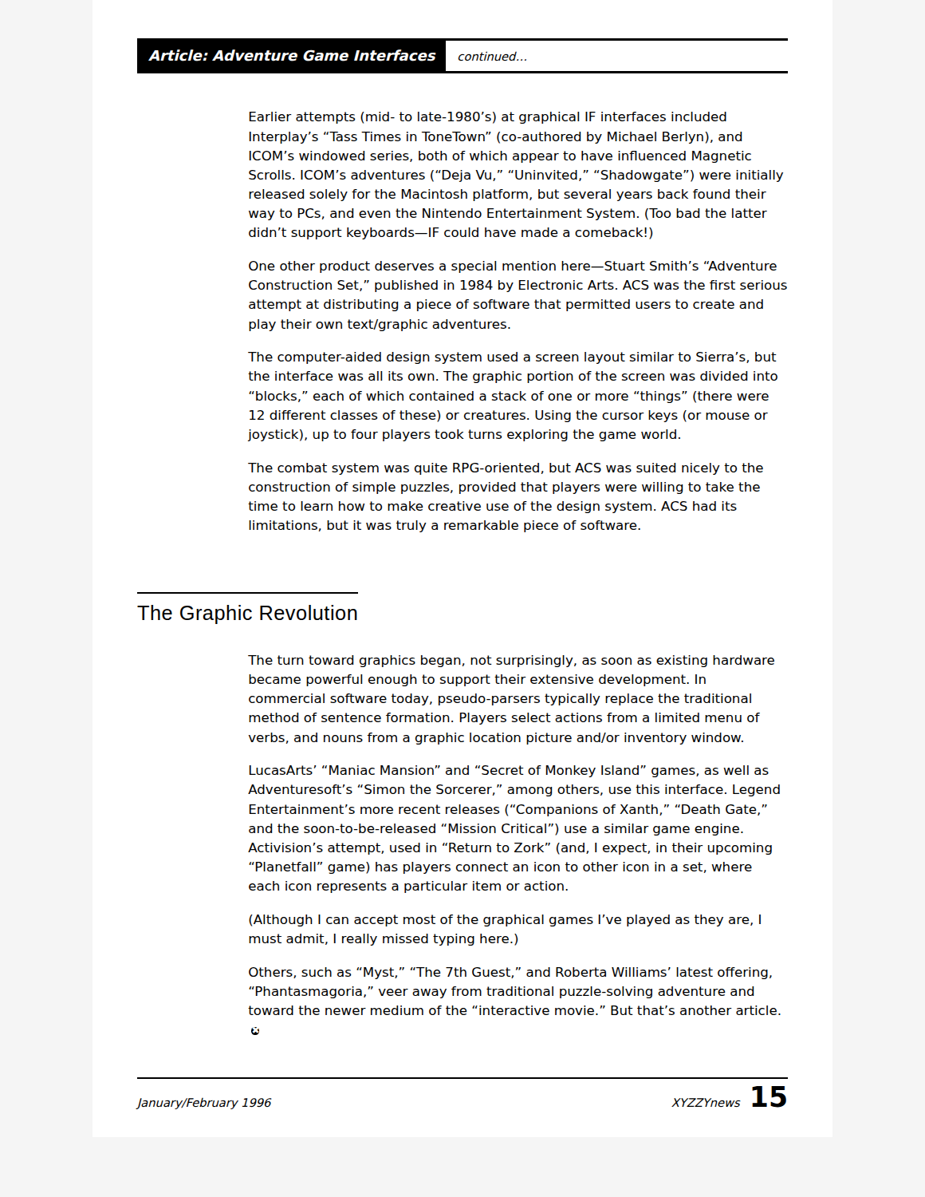Article: Adventure Game Interfaces
continued…
Earlier attempts (mid- to late-1980’s) at graphical IF interfaces included Interplay’s “Tass Times in ToneTown” (co-authored by Michael Berlyn), and ICOM’s windowed series, both of which appear to have influenced Magnetic Scrolls. ICOM’s adventures (“Deja Vu,” “Uninvited,” “Shadowgate”) were initially released solely for the Macintosh platform, but several years back found their way to PCs, and even the Nintendo Entertainment System. (Too bad the latter didn’t support keyboards—IF could have made a comeback!)
One other product deserves a special mention here—Stuart Smith’s “Adventure Construction Set,” published in 1984 by Electronic Arts. ACS was the first serious attempt at distributing a piece of software that permitted users to create and play their own text/graphic adventures.
The computer-aided design system used a screen layout similar to Sierra’s, but the interface was all its own. The graphic portion of the screen was divided into “blocks,” each of which contained a stack of one or more “things” (there were 12 different classes of these) or creatures. Using the cursor keys (or mouse or joystick), up to four players took turns exploring the game world.
The combat system was quite RPG-oriented, but ACS was suited nicely to the construction of simple puzzles, provided that players were willing to take the time to learn how to make creative use of the design system. ACS had its limitations, but it was truly a remarkable piece of software.
The Graphic Revolution
The turn toward graphics began, not surprisingly, as soon as existing hardware became powerful enough to support their extensive development. In commercial software today, pseudo-parsers typically replace the traditional method of sentence formation. Players select actions from a limited menu of verbs, and nouns from a graphic location picture and/or inventory window.
LucasArts’ “Maniac Mansion” and “Secret of Monkey Island” games, as well as Adventuresoft’s “Simon the Sorcerer,” among others, use this interface. Legend Entertainment’s more recent releases (“Companions of Xanth,” “Death Gate,” and the soon-to-be-released “Mission Critical”) use a similar game engine. Activision’s attempt, used in “Return to Zork” (and, I expect, in their upcoming “Planetfall” game) has players connect an icon to other icon in a set, where each icon represents a particular item or action.
(Although I can accept most of the graphical games I’ve played as they are, I must admit, I really missed typing here.)
Others, such as “Myst,” “The 7th Guest,” and Roberta Williams’ latest offering, “Phantasmagoria,” veer away from traditional puzzle-solving adventure and toward the newer medium of the “interactive movie.” But that’s another article. ✖
January/February 1996
XYZZYnews 15